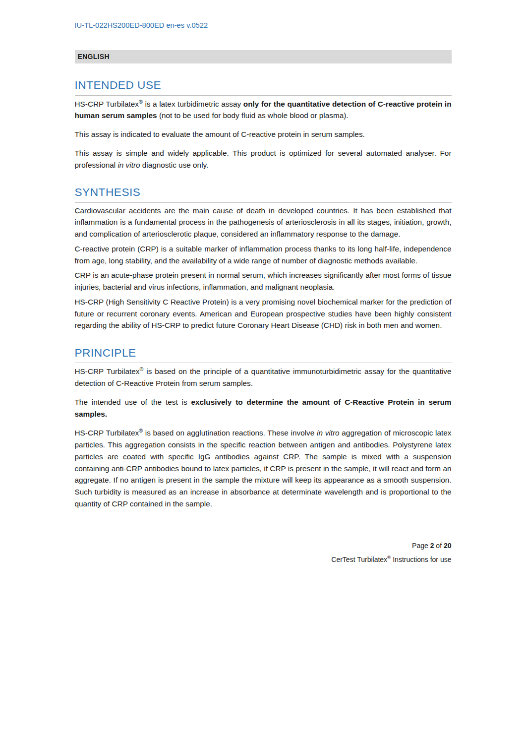IU-TL-022HS200ED-800ED en-es v.0522
ENGLISH
INTENDED USE
HS-CRP Turbilatex® is a latex turbidimetric assay only for the quantitative detection of C-reactive protein in human serum samples (not to be used for body fluid as whole blood or plasma).
This assay is indicated to evaluate the amount of C-reactive protein in serum samples.
This assay is simple and widely applicable. This product is optimized for several automated analyser. For professional in vitro diagnostic use only.
SYNTHESIS
Cardiovascular accidents are the main cause of death in developed countries. It has been established that inflammation is a fundamental process in the pathogenesis of arteriosclerosis in all its stages, initiation, growth, and complication of arteriosclerotic plaque, considered an inflammatory response to the damage.
C-reactive protein (CRP) is a suitable marker of inflammation process thanks to its long half-life, independence from age, long stability, and the availability of a wide range of number of diagnostic methods available.
CRP is an acute-phase protein present in normal serum, which increases significantly after most forms of tissue injuries, bacterial and virus infections, inflammation, and malignant neoplasia.
HS-CRP (High Sensitivity C Reactive Protein) is a very promising novel biochemical marker for the prediction of future or recurrent coronary events. American and European prospective studies have been highly consistent regarding the ability of HS-CRP to predict future Coronary Heart Disease (CHD) risk in both men and women.
PRINCIPLE
HS-CRP Turbilatex® is based on the principle of a quantitative immunoturbidimetric assay for the quantitative detection of C-Reactive Protein from serum samples.
The intended use of the test is exclusively to determine the amount of C-Reactive Protein in serum samples.
HS-CRP Turbilatex® is based on agglutination reactions. These involve in vitro aggregation of microscopic latex particles. This aggregation consists in the specific reaction between antigen and antibodies. Polystyrene latex particles are coated with specific IgG antibodies against CRP. The sample is mixed with a suspension containing anti-CRP antibodies bound to latex particles, if CRP is present in the sample, it will react and form an aggregate. If no antigen is present in the sample the mixture will keep its appearance as a smooth suspension. Such turbidity is measured as an increase in absorbance at determinate wavelength and is proportional to the quantity of CRP contained in the sample.
Page 2 of 20
CerTest Turbilatex® Instructions for use